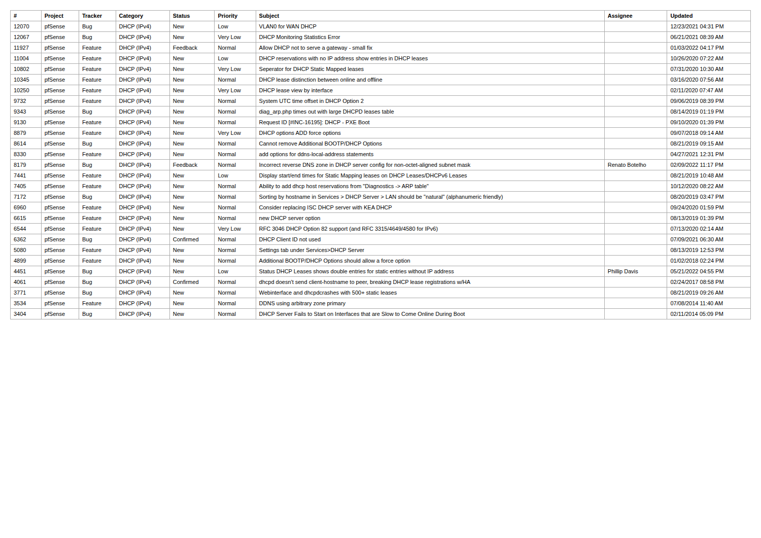| # | Project | Tracker | Category | Status | Priority | Subject | Assignee | Updated |
| --- | --- | --- | --- | --- | --- | --- | --- | --- |
| 12070 | pfSense | Bug | DHCP (IPv4) | New | Low | VLAN0 for WAN DHCP | | 12/23/2021 04:31 PM |
| 12067 | pfSense | Bug | DHCP (IPv4) | New | Very Low | DHCP Monitoring Statistics Error | | 06/21/2021 08:39 AM |
| 11927 | pfSense | Feature | DHCP (IPv4) | Feedback | Normal | Allow DHCP not to serve a gateway - small fix | | 01/03/2022 04:17 PM |
| 11004 | pfSense | Feature | DHCP (IPv4) | New | Low | DHCP reservations with no IP address show entries in DHCP leases | | 10/26/2020 07:22 AM |
| 10802 | pfSense | Feature | DHCP (IPv4) | New | Very Low | Seperator for DHCP Static Mapped leases | | 07/31/2020 10:30 AM |
| 10345 | pfSense | Feature | DHCP (IPv4) | New | Normal | DHCP lease distinction between online and offline | | 03/16/2020 07:56 AM |
| 10250 | pfSense | Feature | DHCP (IPv4) | New | Very Low | DHCP lease view by interface | | 02/11/2020 07:47 AM |
| 9732 | pfSense | Feature | DHCP (IPv4) | New | Normal | System UTC time offset in DHCP Option 2 | | 09/06/2019 08:39 PM |
| 9343 | pfSense | Bug | DHCP (IPv4) | New | Normal | diag_arp.php times out with large DHCPD leases table | | 08/14/2019 01:19 PM |
| 9130 | pfSense | Feature | DHCP (IPv4) | New | Normal | Request ID [#INC-16195]: DHCP - PXE Boot | | 09/10/2020 01:39 PM |
| 8879 | pfSense | Feature | DHCP (IPv4) | New | Very Low | DHCP options ADD force options | | 09/07/2018 09:14 AM |
| 8614 | pfSense | Bug | DHCP (IPv4) | New | Normal | Cannot remove Additional BOOTP/DHCP Options | | 08/21/2019 09:15 AM |
| 8330 | pfSense | Feature | DHCP (IPv4) | New | Normal | add options for ddns-local-address statements | | 04/27/2021 12:31 PM |
| 8179 | pfSense | Bug | DHCP (IPv4) | Feedback | Normal | Incorrect reverse DNS zone in DHCP server config for non-octet-aligned subnet mask | Renato Botelho | 02/09/2022 11:17 PM |
| 7441 | pfSense | Feature | DHCP (IPv4) | New | Low | Display start/end times for Static Mapping leases on DHCP Leases/DHCPv6 Leases | | 08/21/2019 10:48 AM |
| 7405 | pfSense | Feature | DHCP (IPv4) | New | Normal | Ability to add dhcp host reservations from "Diagnostics -> ARP table" | | 10/12/2020 08:22 AM |
| 7172 | pfSense | Bug | DHCP (IPv4) | New | Normal | Sorting by hostname in Services > DHCP Server > LAN should be "natural" (alphanumeric friendly) | | 08/20/2019 03:47 PM |
| 6960 | pfSense | Feature | DHCP (IPv4) | New | Normal | Consider replacing ISC DHCP server with KEA DHCP | | 09/24/2020 01:59 PM |
| 6615 | pfSense | Feature | DHCP (IPv4) | New | Normal | new DHCP server option | | 08/13/2019 01:39 PM |
| 6544 | pfSense | Feature | DHCP (IPv4) | New | Very Low | RFC 3046 DHCP Option 82 support (and RFC 3315/4649/4580 for IPv6) | | 07/13/2020 02:14 AM |
| 6362 | pfSense | Bug | DHCP (IPv4) | Confirmed | Normal | DHCP Client ID not used | | 07/09/2021 06:30 AM |
| 5080 | pfSense | Feature | DHCP (IPv4) | New | Normal | Settings tab under Services>DHCP Server | | 08/13/2019 12:53 PM |
| 4899 | pfSense | Feature | DHCP (IPv4) | New | Normal | Additional BOOTP/DHCP Options should allow a force option | | 01/02/2018 02:24 PM |
| 4451 | pfSense | Bug | DHCP (IPv4) | New | Low | Status DHCP Leases shows double entries for static entries without IP address | Phillip Davis | 05/21/2022 04:55 PM |
| 4061 | pfSense | Bug | DHCP (IPv4) | Confirmed | Normal | dhcpd doesn't send client-hostname to peer, breaking DHCP lease registrations w/HA | | 02/24/2017 08:58 PM |
| 3771 | pfSense | Bug | DHCP (IPv4) | New | Normal | Webinterface and dhcpdcrashes with 500+ static leases | | 08/21/2019 09:26 AM |
| 3534 | pfSense | Feature | DHCP (IPv4) | New | Normal | DDNS using arbitrary zone primary | | 07/08/2014 11:40 AM |
| 3404 | pfSense | Bug | DHCP (IPv4) | New | Normal | DHCP Server Fails to Start on Interfaces that are Slow to Come Online During Boot | | 02/11/2014 05:09 PM |